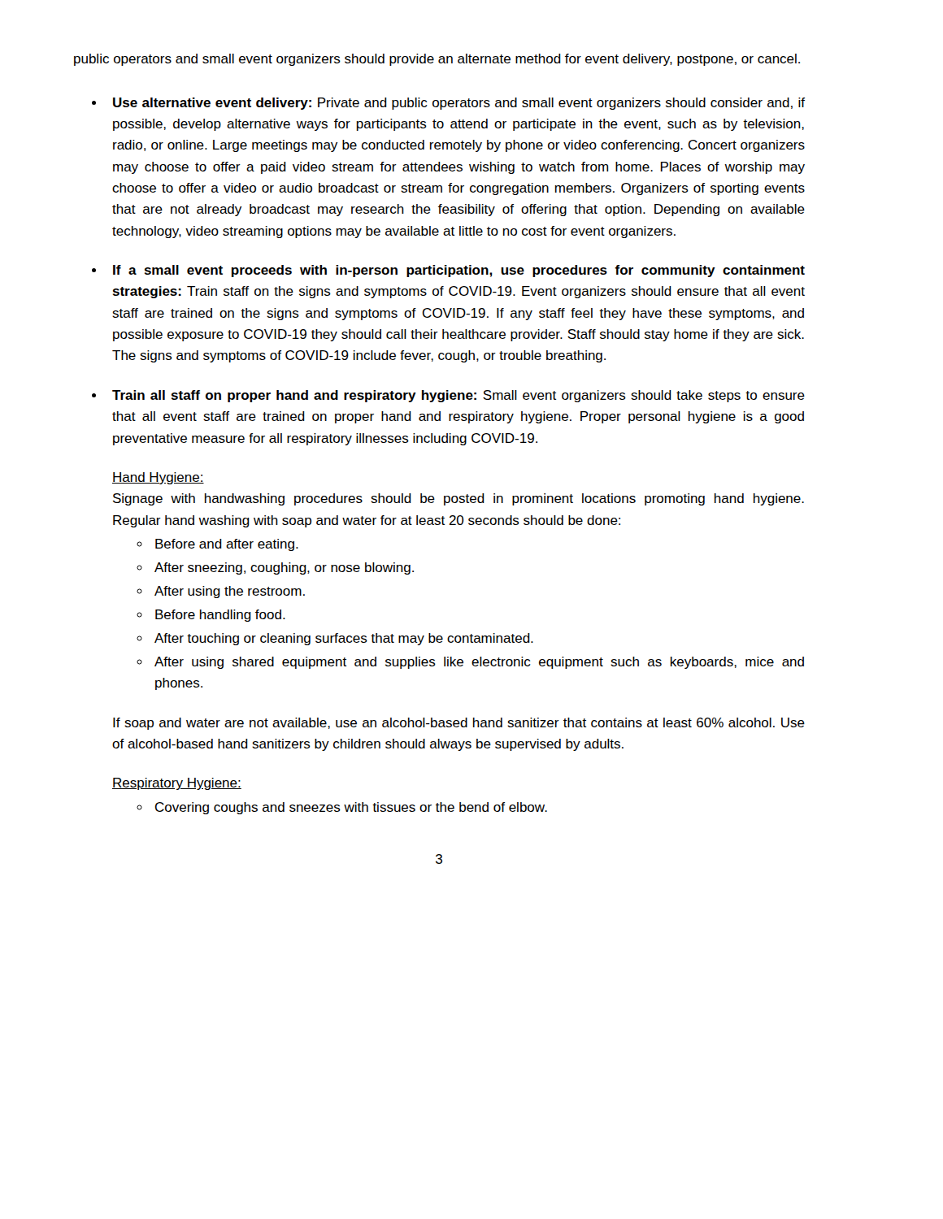public operators and small event organizers should provide an alternate method for event delivery, postpone, or cancel.
Use alternative event delivery: Private and public operators and small event organizers should consider and, if possible, develop alternative ways for participants to attend or participate in the event, such as by television, radio, or online. Large meetings may be conducted remotely by phone or video conferencing. Concert organizers may choose to offer a paid video stream for attendees wishing to watch from home. Places of worship may choose to offer a video or audio broadcast or stream for congregation members. Organizers of sporting events that are not already broadcast may research the feasibility of offering that option. Depending on available technology, video streaming options may be available at little to no cost for event organizers.
If a small event proceeds with in-person participation, use procedures for community containment strategies: Train staff on the signs and symptoms of COVID-19. Event organizers should ensure that all event staff are trained on the signs and symptoms of COVID-19. If any staff feel they have these symptoms, and possible exposure to COVID-19 they should call their healthcare provider. Staff should stay home if they are sick. The signs and symptoms of COVID-19 include fever, cough, or trouble breathing.
Train all staff on proper hand and respiratory hygiene: Small event organizers should take steps to ensure that all event staff are trained on proper hand and respiratory hygiene. Proper personal hygiene is a good preventative measure for all respiratory illnesses including COVID-19.
Hand Hygiene:
Signage with handwashing procedures should be posted in prominent locations promoting hand hygiene. Regular hand washing with soap and water for at least 20 seconds should be done:
Before and after eating.
After sneezing, coughing, or nose blowing.
After using the restroom.
Before handling food.
After touching or cleaning surfaces that may be contaminated.
After using shared equipment and supplies like electronic equipment such as keyboards, mice and phones.
If soap and water are not available, use an alcohol-based hand sanitizer that contains at least 60% alcohol. Use of alcohol-based hand sanitizers by children should always be supervised by adults.
Respiratory Hygiene:
Covering coughs and sneezes with tissues or the bend of elbow.
3